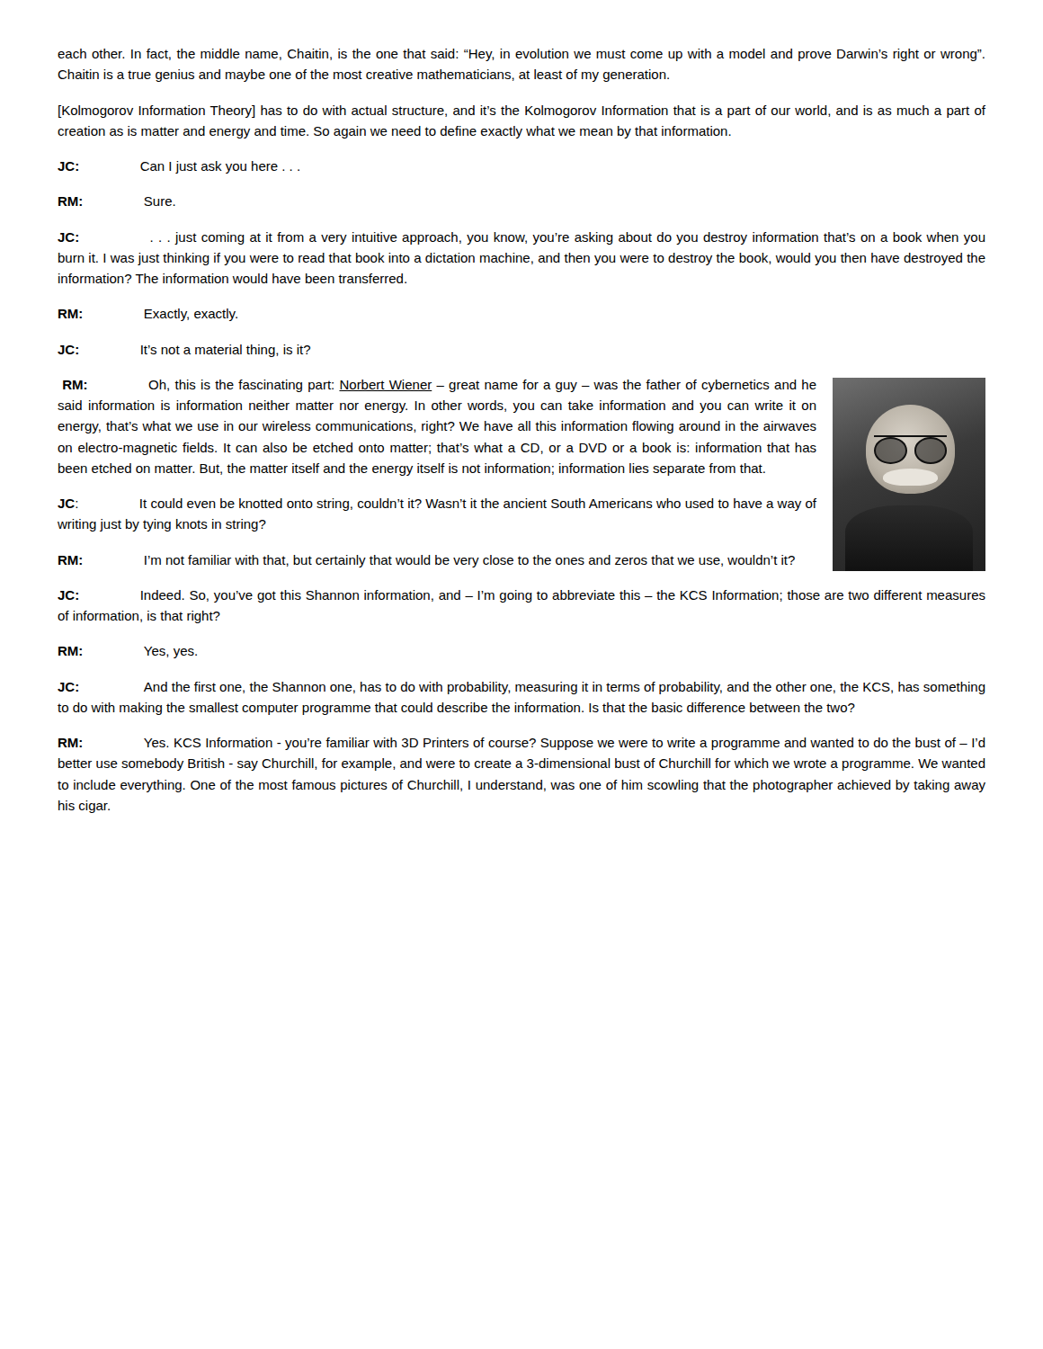each other. In fact, the middle name, Chaitin, is the one that said: “Hey, in evolution we must come up with a model and prove Darwin’s right or wrong”. Chaitin is a true genius and maybe one of the most creative mathematicians, at least of my generation.
[Kolmogorov Information Theory] has to do with actual structure, and it’s the Kolmogorov Information that is a part of our world, and is as much a part of creation as is matter and energy and time. So again we need to define exactly what we mean by that information.
JC: Can I just ask you here . . .
RM: Sure.
JC: . . . just coming at it from a very intuitive approach, you know, you’re asking about do you destroy information that’s on a book when you burn it. I was just thinking if you were to read that book into a dictation machine, and then you were to destroy the book, would you then have destroyed the information? The information would have been transferred.
RM: Exactly, exactly.
JC: It’s not a material thing, is it?
RM: Oh, this is the fascinating part: Norbert Wiener – great name for a guy – was the father of cybernetics and he said information is information neither matter nor energy. In other words, you can take information and you can write it on energy, that’s what we use in our wireless communications, right? We have all this information flowing around in the airwaves on electro-magnetic fields. It can also be etched onto matter; that’s what a CD, or a DVD or a book is: information that has been etched on matter. But, the matter itself and the energy itself is not information; information lies separate from that.
JC: It could even be knotted onto string, couldn’t it? Wasn’t it the ancient South Americans who used to have a way of writing just by tying knots in string?
RM: I’m not familiar with that, but certainly that would be very close to the ones and zeros that we use, wouldn’t it?
JC: Indeed. So, you’ve got this Shannon information, and – I’m going to abbreviate this – the KCS Information; those are two different measures of information, is that right?
RM: Yes, yes.
JC: And the first one, the Shannon one, has to do with probability, measuring it in terms of probability, and the other one, the KCS, has something to do with making the smallest computer programme that could describe the information. Is that the basic difference between the two?
RM: Yes. KCS Information - you’re familiar with 3D Printers of course? Suppose we were to write a programme and wanted to do the bust of – I’d better use somebody British - say Churchill, for example, and were to create a 3-dimensional bust of Churchill for which we wrote a programme. We wanted to include everything. One of the most famous pictures of Churchill, I understand, was one of him scowling that the photographer achieved by taking away his cigar.